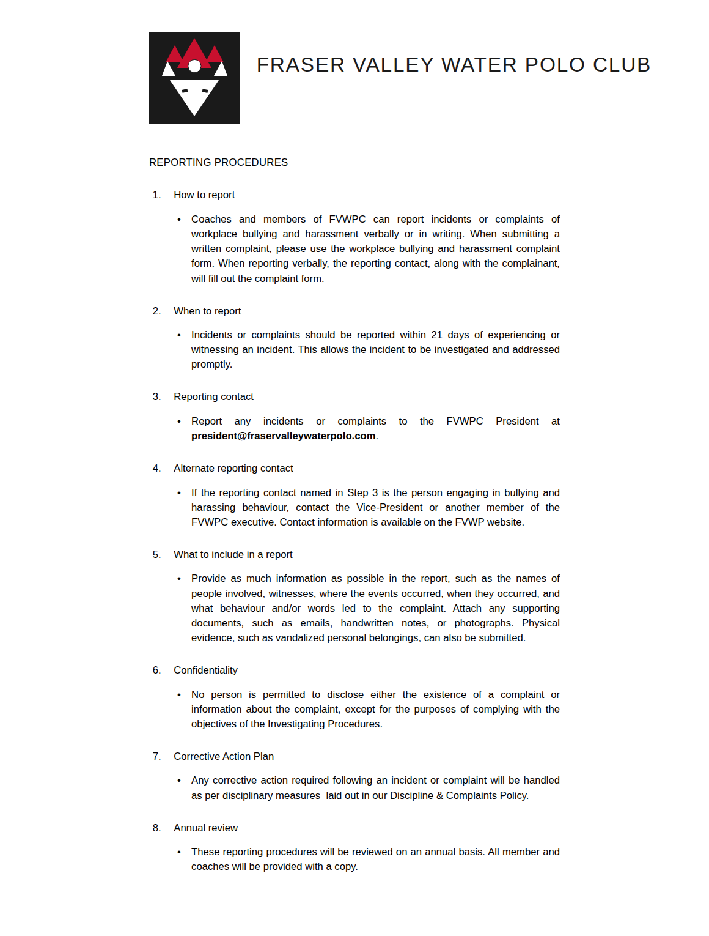FRASER VALLEY WATER POLO CLUB
REPORTING PROCEDURES
How to report
Coaches and members of FVWPC can report incidents or complaints of workplace bullying and harassment verbally or in writing. When submitting a written complaint, please use the workplace bullying and harassment complaint form. When reporting verbally, the reporting contact, along with the complainant, will fill out the complaint form.
When to report
Incidents or complaints should be reported within 21 days of experiencing or witnessing an incident. This allows the incident to be investigated and addressed promptly.
Reporting contact
Report any incidents or complaints to the FVWPC President at president@fraservalleywaterpolo.com.
Alternate reporting contact
If the reporting contact named in Step 3 is the person engaging in bullying and harassing behaviour, contact the Vice-President or another member of the FVWPC executive. Contact information is available on the FVWP website.
What to include in a report
Provide as much information as possible in the report, such as the names of people involved, witnesses, where the events occurred, when they occurred, and what behaviour and/or words led to the complaint. Attach any supporting documents, such as emails, handwritten notes, or photographs. Physical evidence, such as vandalized personal belongings, can also be submitted.
Confidentiality
No person is permitted to disclose either the existence of a complaint or information about the complaint, except for the purposes of complying with the objectives of the Investigating Procedures.
Corrective Action Plan
Any corrective action required following an incident or complaint will be handled as per disciplinary measures laid out in our Discipline & Complaints Policy.
Annual review
These reporting procedures will be reviewed on an annual basis. All member and coaches will be provided with a copy.